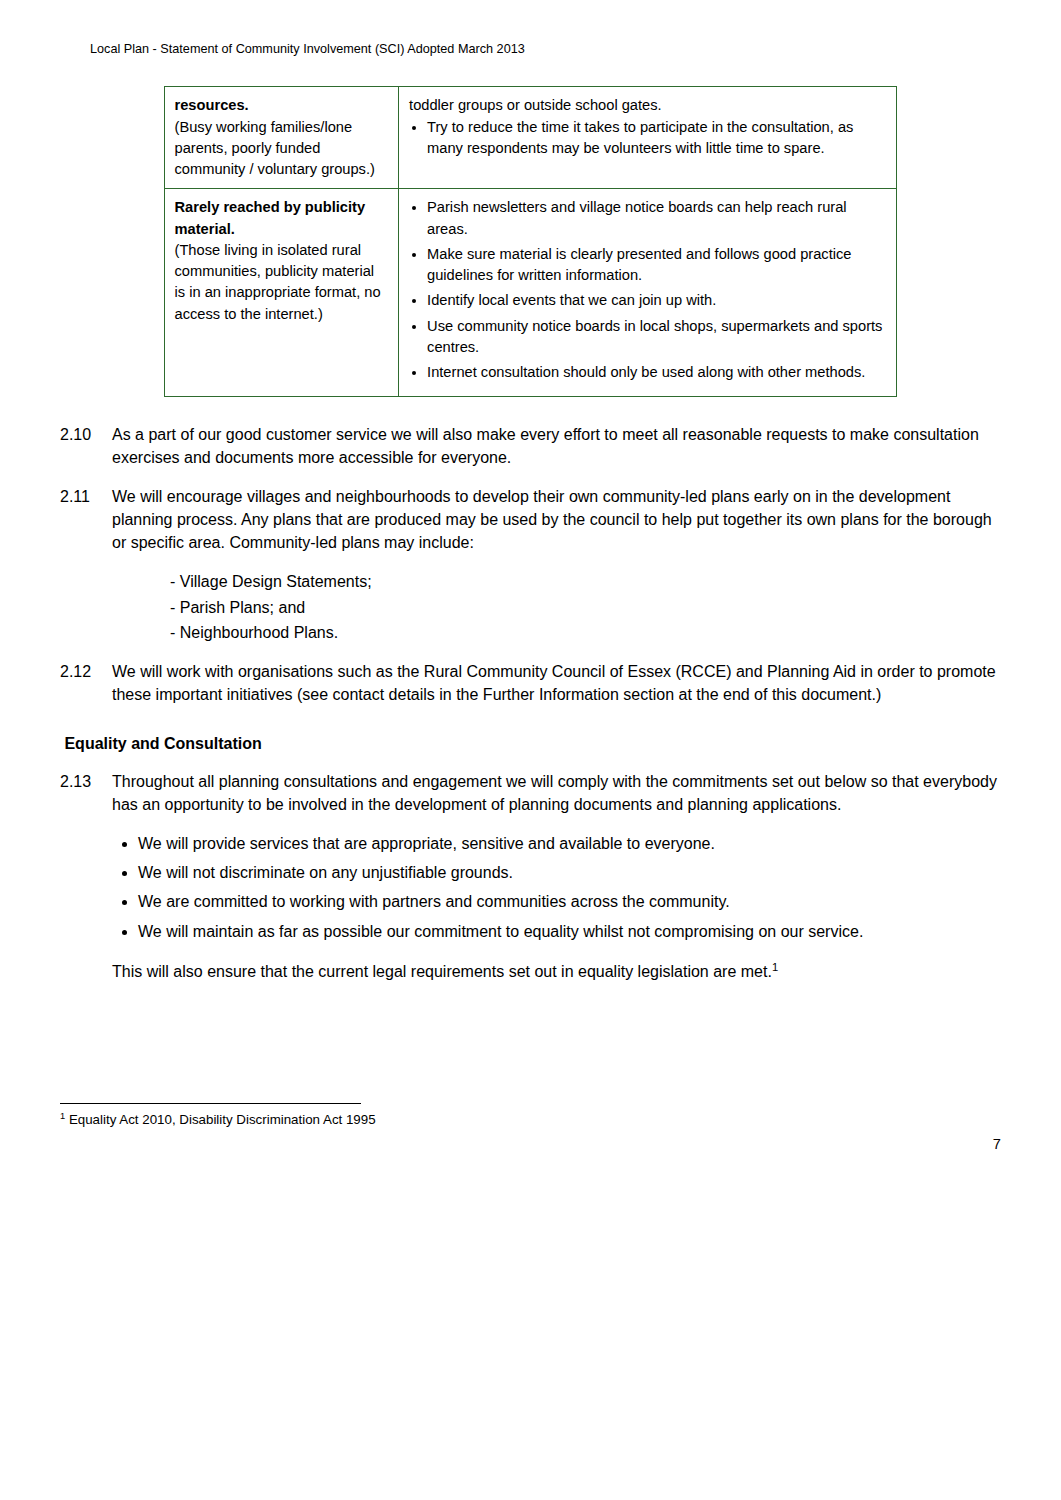Local Plan - Statement of Community Involvement (SCI) Adopted March 2013
| resources. (Busy working families/lone parents, poorly funded community / voluntary groups.) | toddler groups or outside school gates. Try to reduce the time it takes to participate in the consultation, as many respondents may be volunteers with little time to spare. |
| Rarely reached by publicity material. (Those living in isolated rural communities, publicity material is in an inappropriate format, no access to the internet.) | Parish newsletters and village notice boards can help reach rural areas. Make sure material is clearly presented and follows good practice guidelines for written information. Identify local events that we can join up with. Use community notice boards in local shops, supermarkets and sports centres. Internet consultation should only be used along with other methods. |
2.10 As a part of our good customer service we will also make every effort to meet all reasonable requests to make consultation exercises and documents more accessible for everyone.
2.11 We will encourage villages and neighbourhoods to develop their own community-led plans early on in the development planning process. Any plans that are produced may be used by the council to help put together its own plans for the borough or specific area. Community-led plans may include:
Village Design Statements;
Parish Plans; and
Neighbourhood Plans.
2.12 We will work with organisations such as the Rural Community Council of Essex (RCCE) and Planning Aid in order to promote these important initiatives (see contact details in the Further Information section at the end of this document.)
Equality and Consultation
2.13 Throughout all planning consultations and engagement we will comply with the commitments set out below so that everybody has an opportunity to be involved in the development of planning documents and planning applications.
We will provide services that are appropriate, sensitive and available to everyone.
We will not discriminate on any unjustifiable grounds.
We are committed to working with partners and communities across the community.
We will maintain as far as possible our commitment to equality whilst not compromising on our service.
This will also ensure that the current legal requirements set out in equality legislation are met.1
1 Equality Act 2010, Disability Discrimination Act 1995
7